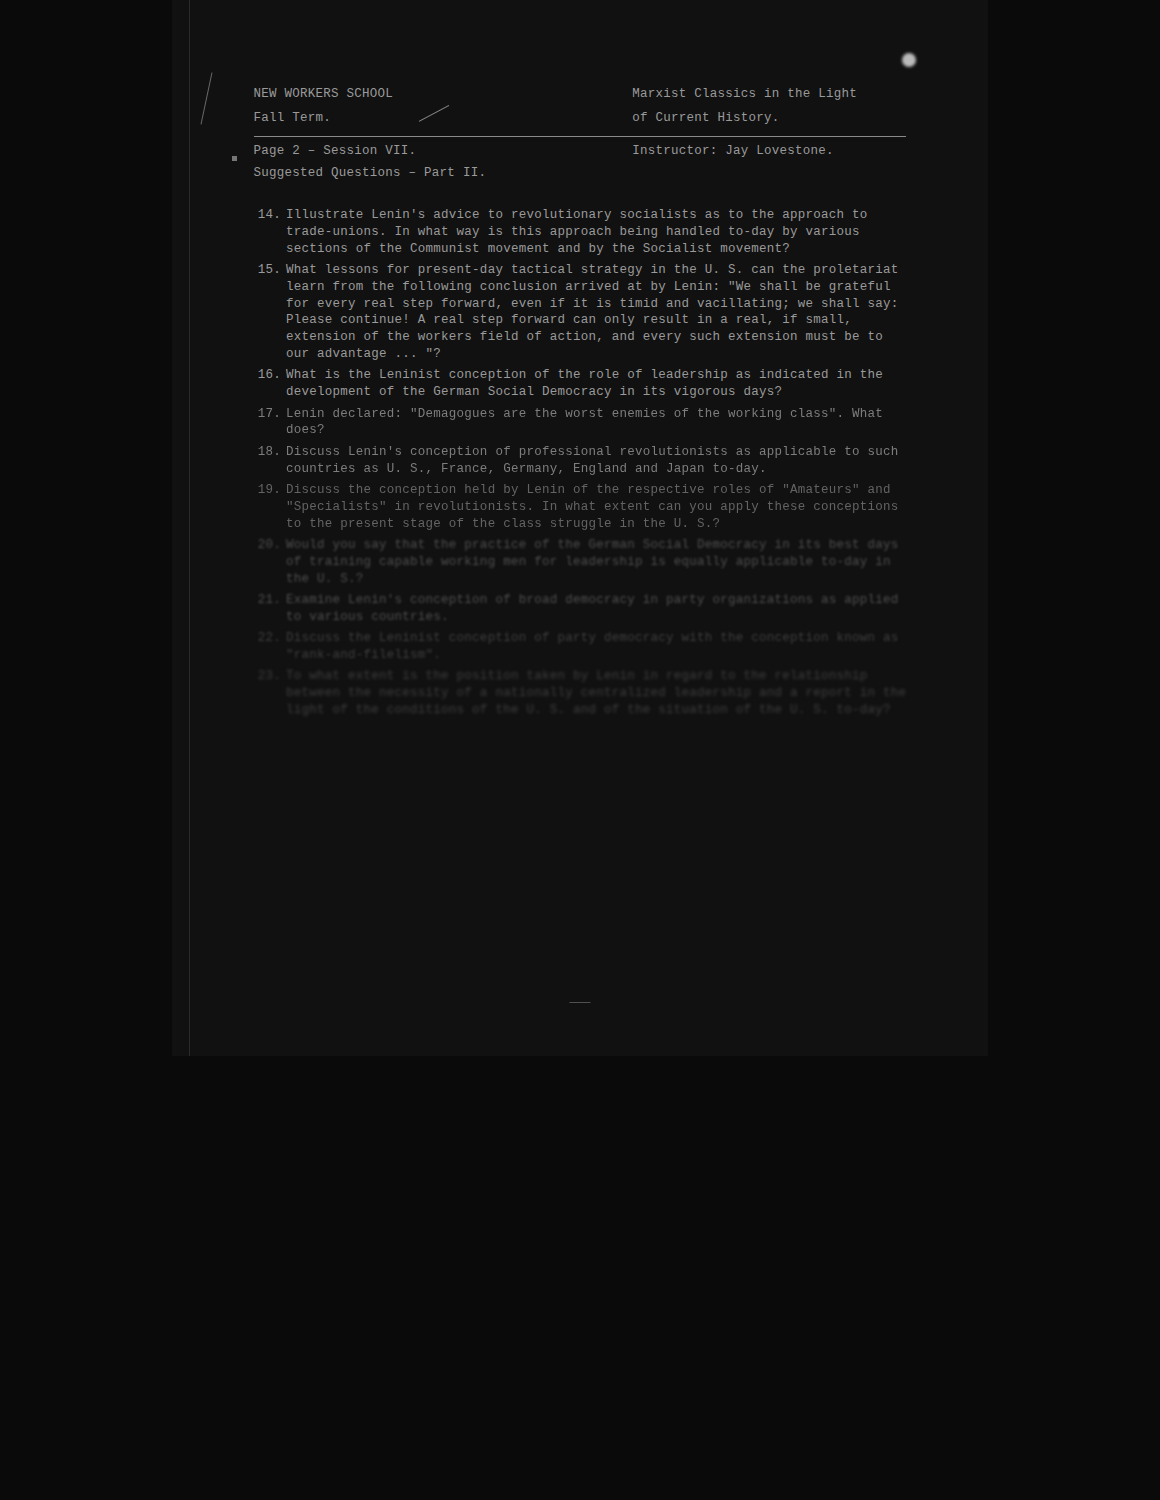NEW WORKERS SCHOOL
Fall Term.
Marxist Classics in the Light
of Current History.
Page 2 – Session VII.
Suggested Questions – Part II.
Instructor: Jay Lovestone.
14. Illustrate Lenin's advice to revolutionary socialists as to the approach to trade-unions. In what way is this approach being handled to-day by various sections of the Communist movement and by the Socialist movement?
15. What lessons for present-day tactical strategy in the U. S. can the proletariat learn from the following conclusion arrived at by Lenin: "We shall be grateful for every real step forward, even if it is timid and vacillating; we shall say: Please continue! A real step forward can only result in a real, if small, extension of the workers field of action, and every such extension must be to our advantage ... "?
16. What is the Leninist conception of the role of leadership as indicated in the development of the German Social Democracy in its vigorous days?
17. Lenin declared: "Demagogues are the worst enemies of the working class". What does?
18. Discuss Lenin's conception of professional revolutionists as applicable to such countries as U. S., France, Germany, England and Japan to-day.
19. Discuss the conception held by Lenin of the respective roles of "Amateurs" and "Specialists" in revolutionists. In what extent can you apply these conceptions to the present stage of the class struggle in the U. S.?
20. Would you say that the practice of the German Social Democracy in its best days of training capable working men for leadership is equally applicable to-day in the U. S.?
21. Examine Lenin's conception of broad democracy in party organizations as applied to various countries.
22. Discuss the Leninist conception of party democracy with the conception known as "rank-and-filelism".
23. To what extent is the position taken by Lenin in regard to the relationship between the necessity of a nationally centralized leadership and a report in the light of the conditions of the U. S. and of the situation of the U. S. to-day?